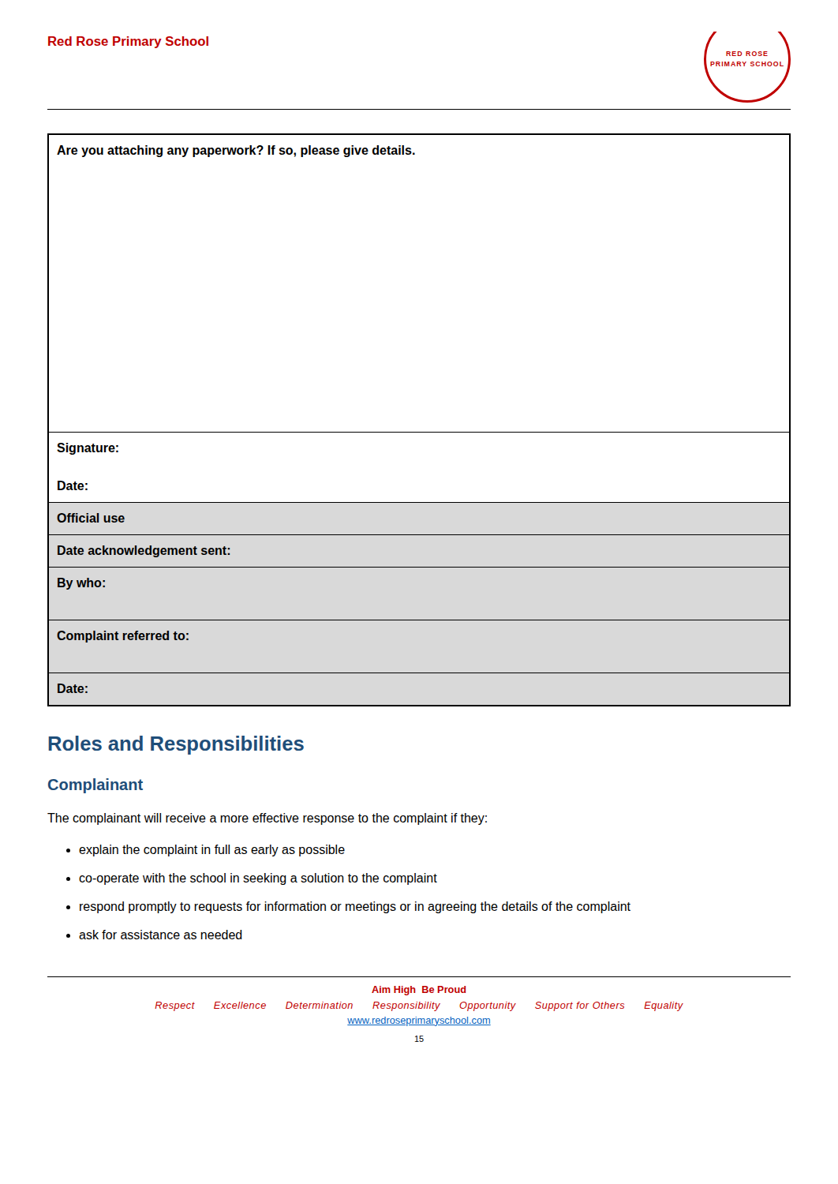RED ROSE
PRIMARY SCHOOL
Red Rose Primary School
| Are you attaching any paperwork? If so, please give details. |
| Signature: Date: |
| Official use |
| Date acknowledgement sent: |
| By who: |
| Complaint referred to: |
| Date: |
Roles and Responsibilities
Complainant
The complainant will receive a more effective response to the complaint if they:
explain the complaint in full as early as possible
co-operate with the school in seeking a solution to the complaint
respond promptly to requests for information or meetings or in agreeing the details of the complaint
ask for assistance as needed
Aim High Be Proud
Respect Excellence Determination Responsibility Opportunity Support for Others Equality
www.redroseprimaryschool.com
15